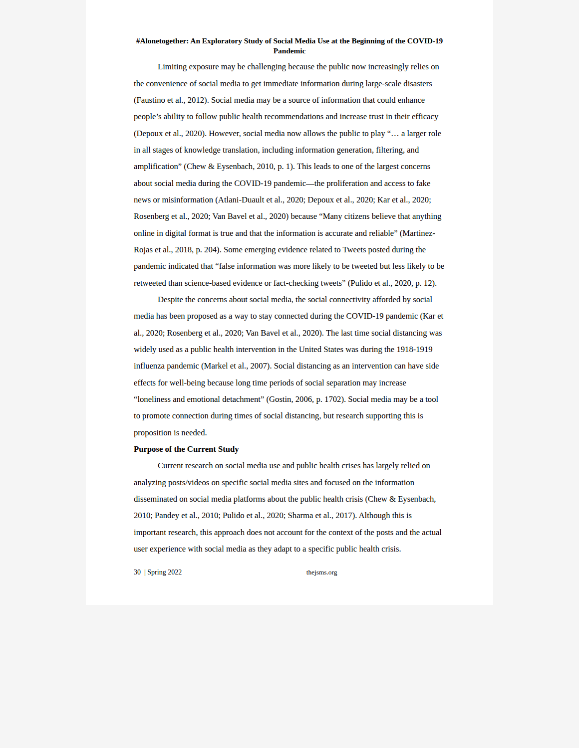#Alonetogether: An Exploratory Study of Social Media Use at the Beginning of the COVID-19 Pandemic
Limiting exposure may be challenging because the public now increasingly relies on the convenience of social media to get immediate information during large-scale disasters (Faustino et al., 2012). Social media may be a source of information that could enhance people’s ability to follow public health recommendations and increase trust in their efficacy (Depoux et al., 2020). However, social media now allows the public to play “… a larger role in all stages of knowledge translation, including information generation, filtering, and amplification” (Chew & Eysenbach, 2010, p. 1). This leads to one of the largest concerns about social media during the COVID-19 pandemic—the proliferation and access to fake news or misinformation (Atlani-Duault et al., 2020; Depoux et al., 2020; Kar et al., 2020; Rosenberg et al., 2020; Van Bavel et al., 2020) because “Many citizens believe that anything online in digital format is true and that the information is accurate and reliable” (Martinez-Rojas et al., 2018, p. 204). Some emerging evidence related to Tweets posted during the pandemic indicated that “false information was more likely to be tweeted but less likely to be retweeted than science-based evidence or fact-checking tweets” (Pulido et al., 2020, p. 12).
Despite the concerns about social media, the social connectivity afforded by social media has been proposed as a way to stay connected during the COVID-19 pandemic (Kar et al., 2020; Rosenberg et al., 2020; Van Bavel et al., 2020). The last time social distancing was widely used as a public health intervention in the United States was during the 1918-1919 influenza pandemic (Markel et al., 2007). Social distancing as an intervention can have side effects for well-being because long time periods of social separation may increase “loneliness and emotional detachment” (Gostin, 2006, p. 1702). Social media may be a tool to promote connection during times of social distancing, but research supporting this is proposition is needed.
Purpose of the Current Study
Current research on social media use and public health crises has largely relied on analyzing posts/videos on specific social media sites and focused on the information disseminated on social media platforms about the public health crisis (Chew & Eysenbach, 2010; Pandey et al., 2010; Pulido et al., 2020; Sharma et al., 2017). Although this is important research, this approach does not account for the context of the posts and the actual user experience with social media as they adapt to a specific public health crisis.
30 | Spring 2022 thejsms.org